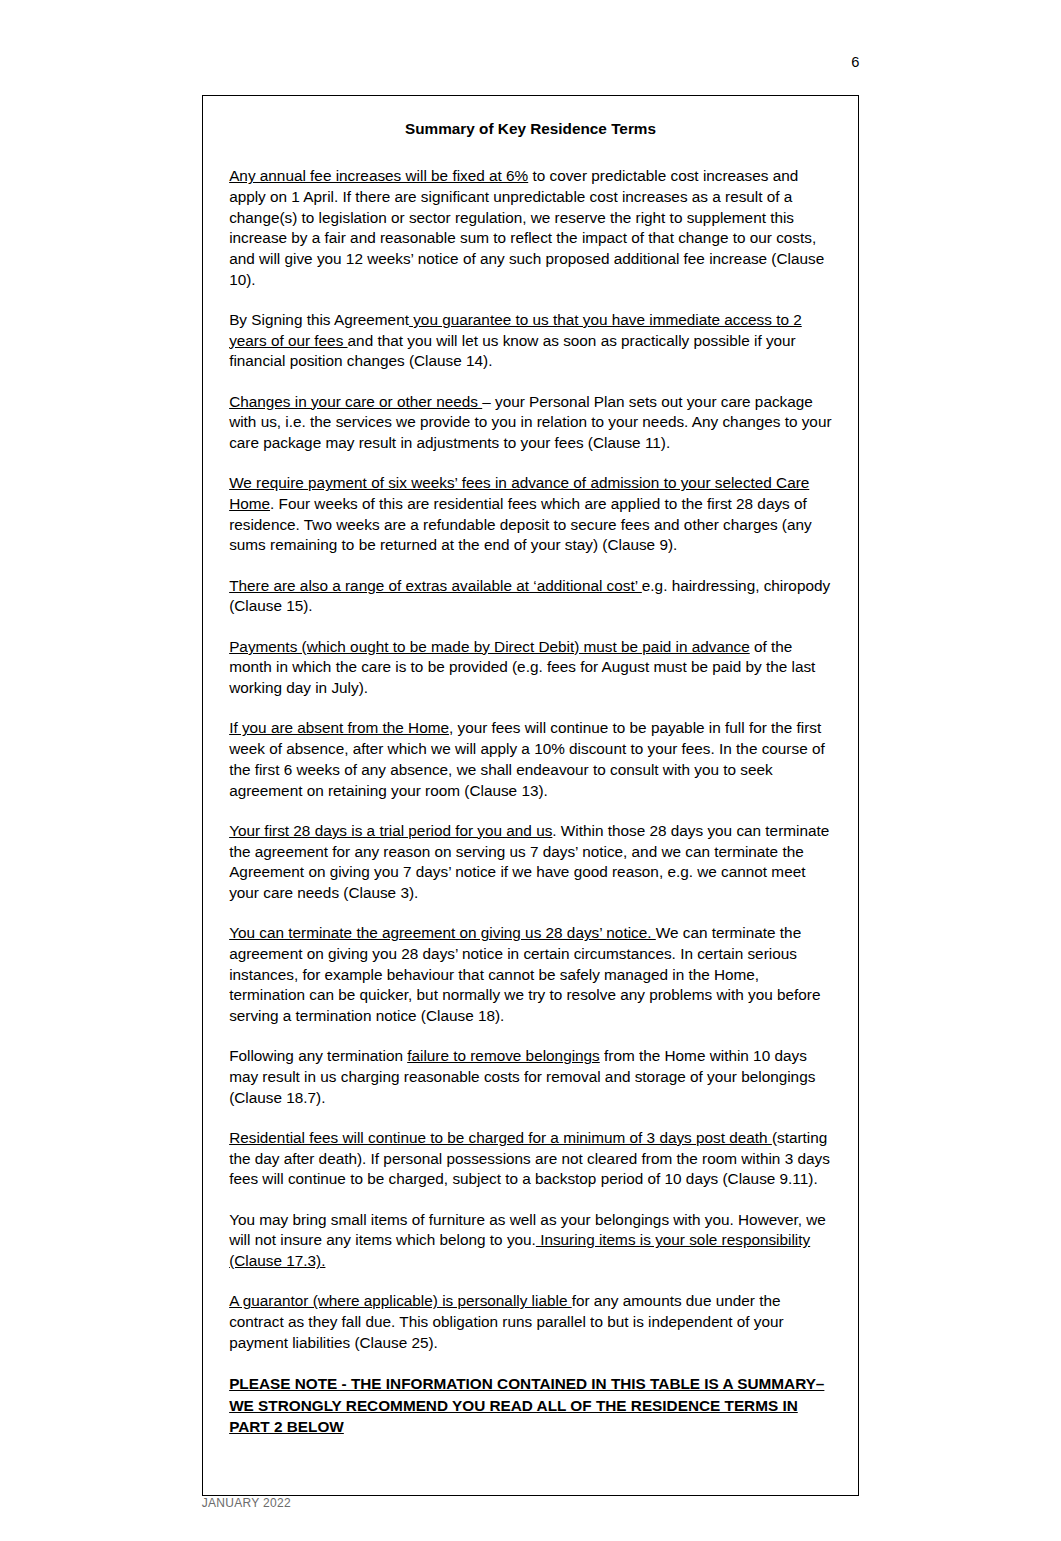6
Summary of Key Residence Terms
Any annual fee increases will be fixed at 6% to cover predictable cost increases and apply on 1 April. If there are significant unpredictable cost increases as a result of a change(s) to legislation or sector regulation, we reserve the right to supplement this increase by a fair and reasonable sum to reflect the impact of that change to our costs, and will give you 12 weeks’ notice of any such proposed additional fee increase (Clause 10).
By Signing this Agreement you guarantee to us that you have immediate access to 2 years of our fees and that you will let us know as soon as practically possible if your financial position changes (Clause 14).
Changes in your care or other needs – your Personal Plan sets out your care package with us, i.e. the services we provide to you in relation to your needs. Any changes to your care package may result in adjustments to your fees (Clause 11).
We require payment of six weeks’ fees in advance of admission to your selected Care Home. Four weeks of this are residential fees which are applied to the first 28 days of residence. Two weeks are a refundable deposit to secure fees and other charges (any sums remaining to be returned at the end of your stay) (Clause 9).
There are also a range of extras available at ‘additional cost’ e.g. hairdressing, chiropody (Clause 15).
Payments (which ought to be made by Direct Debit) must be paid in advance of the month in which the care is to be provided (e.g. fees for August must be paid by the last working day in July).
If you are absent from the Home, your fees will continue to be payable in full for the first week of absence, after which we will apply a 10% discount to your fees. In the course of the first 6 weeks of any absence, we shall endeavour to consult with you to seek agreement on retaining your room (Clause 13).
Your first 28 days is a trial period for you and us. Within those 28 days you can terminate the agreement for any reason on serving us 7 days’ notice, and we can terminate the Agreement on giving you 7 days’ notice if we have good reason, e.g. we cannot meet your care needs (Clause 3).
You can terminate the agreement on giving us 28 days’ notice. We can terminate the agreement on giving you 28 days’ notice in certain circumstances. In certain serious instances, for example behaviour that cannot be safely managed in the Home, termination can be quicker, but normally we try to resolve any problems with you before serving a termination notice (Clause 18).
Following any termination failure to remove belongings from the Home within 10 days may result in us charging reasonable costs for removal and storage of your belongings (Clause 18.7).
Residential fees will continue to be charged for a minimum of 3 days post death (starting the day after death). If personal possessions are not cleared from the room within 3 days fees will continue to be charged, subject to a backstop period of 10 days (Clause 9.11).
You may bring small items of furniture as well as your belongings with you. However, we will not insure any items which belong to you. Insuring items is your sole responsibility (Clause 17.3).
A guarantor (where applicable) is personally liable for any amounts due under the contract as they fall due. This obligation runs parallel to but is independent of your payment liabilities (Clause 25).
PLEASE NOTE - THE INFORMATION CONTAINED IN THIS TABLE IS A SUMMARY– WE STRONGLY RECOMMEND YOU READ ALL OF THE RESIDENCE TERMS IN PART 2 BELOW
JANUARY 2022